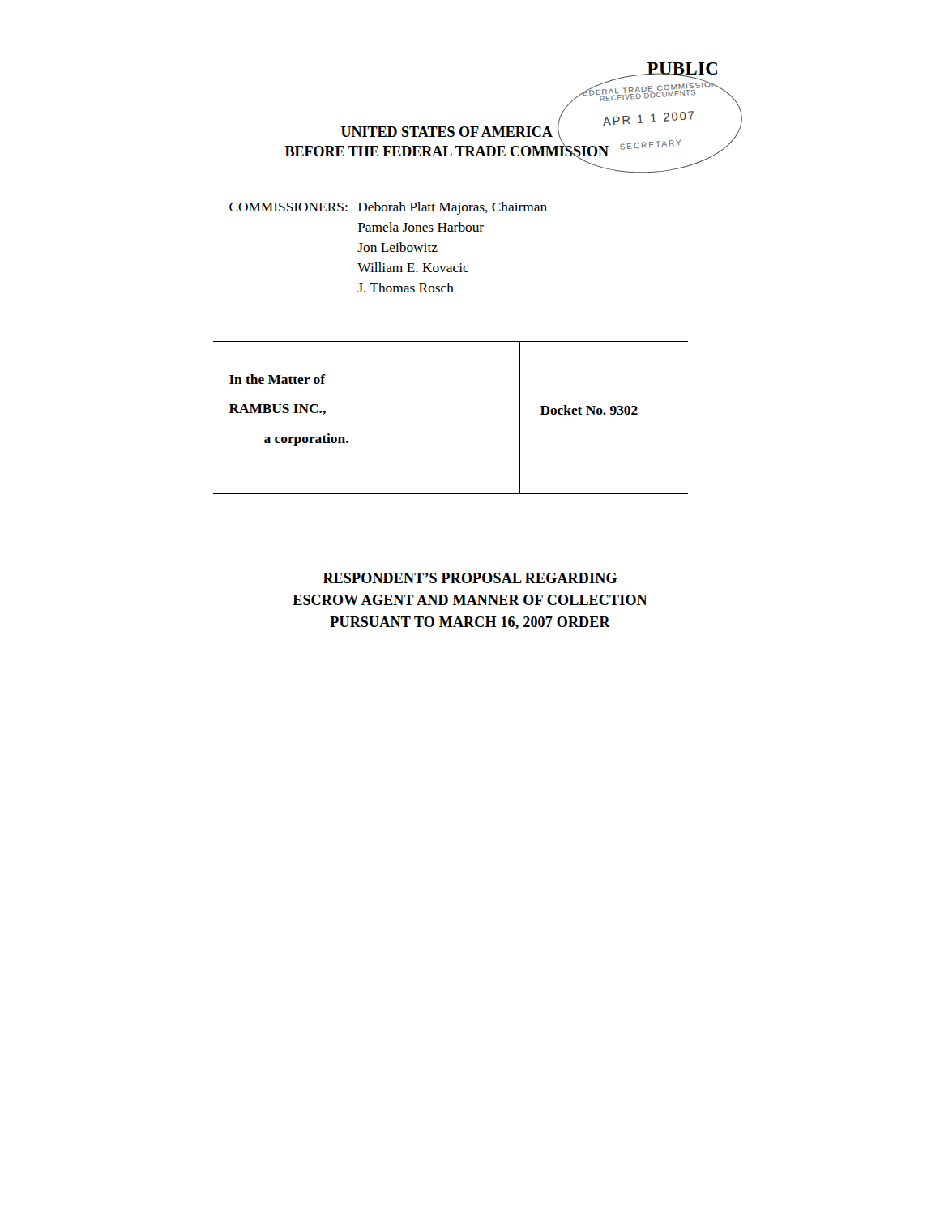PUBLIC
FEDERAL TRADE COMMISSION
RECEIVED DOCUMENTS
APR 1 1 2007
SECRETARY
UNITED STATES OF AMERICA
BEFORE THE FEDERAL TRADE COMMISSION
COMMISSIONERS:
Deborah Platt Majoras, Chairman
Pamela Jones Harbour
Jon Leibowitz
William E. Kovacic
J. Thomas Rosch
In the Matter of
RAMBUS INC.,
a corporation.
Docket No. 9302
RESPONDENT’S PROPOSAL REGARDING
ESCROW AGENT AND MANNER OF COLLECTION
PURSUANT TO MARCH 16, 2007 ORDER